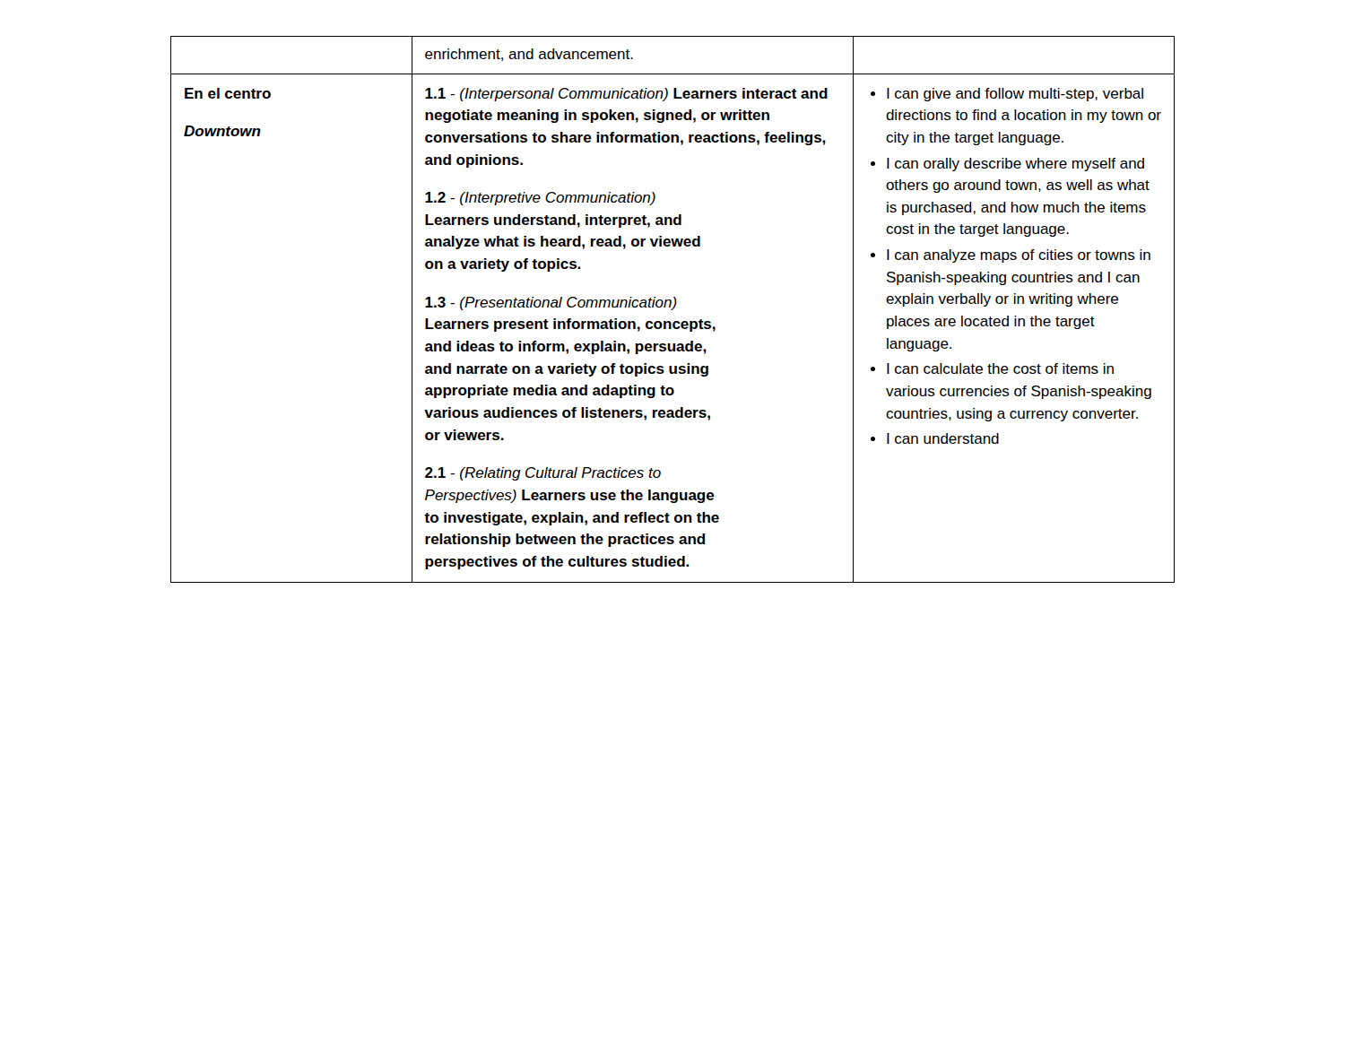| | enrichment, and advancement. | |
| En el centro Downtown | 1.1 - (Interpersonal Communication) Learners interact and negotiate meaning in spoken, signed, or written conversations to share information, reactions, feelings, and opinions. 1.2 - (Interpretive Communication) Learners understand, interpret, and analyze what is heard, read, or viewed on a variety of topics. 1.3 - (Presentational Communication) Learners present information, concepts, and ideas to inform, explain, persuade, and narrate on a variety of topics using appropriate media and adapting to various audiences of listeners, readers, or viewers. 2.1 - (Relating Cultural Practices to Perspectives) Learners use the language to investigate, explain, and reflect on the relationship between the practices and perspectives of the cultures studied. | I can give and follow multi-step, verbal directions to find a location in my town or city in the target language. I can orally describe where myself and others go around town, as well as what is purchased, and how much the items cost in the target language. I can analyze maps of cities or towns in Spanish-speaking countries and I can explain verbally or in writing where places are located in the target language. I can calculate the cost of items in various currencies of Spanish-speaking countries, using a currency converter. I can understand |